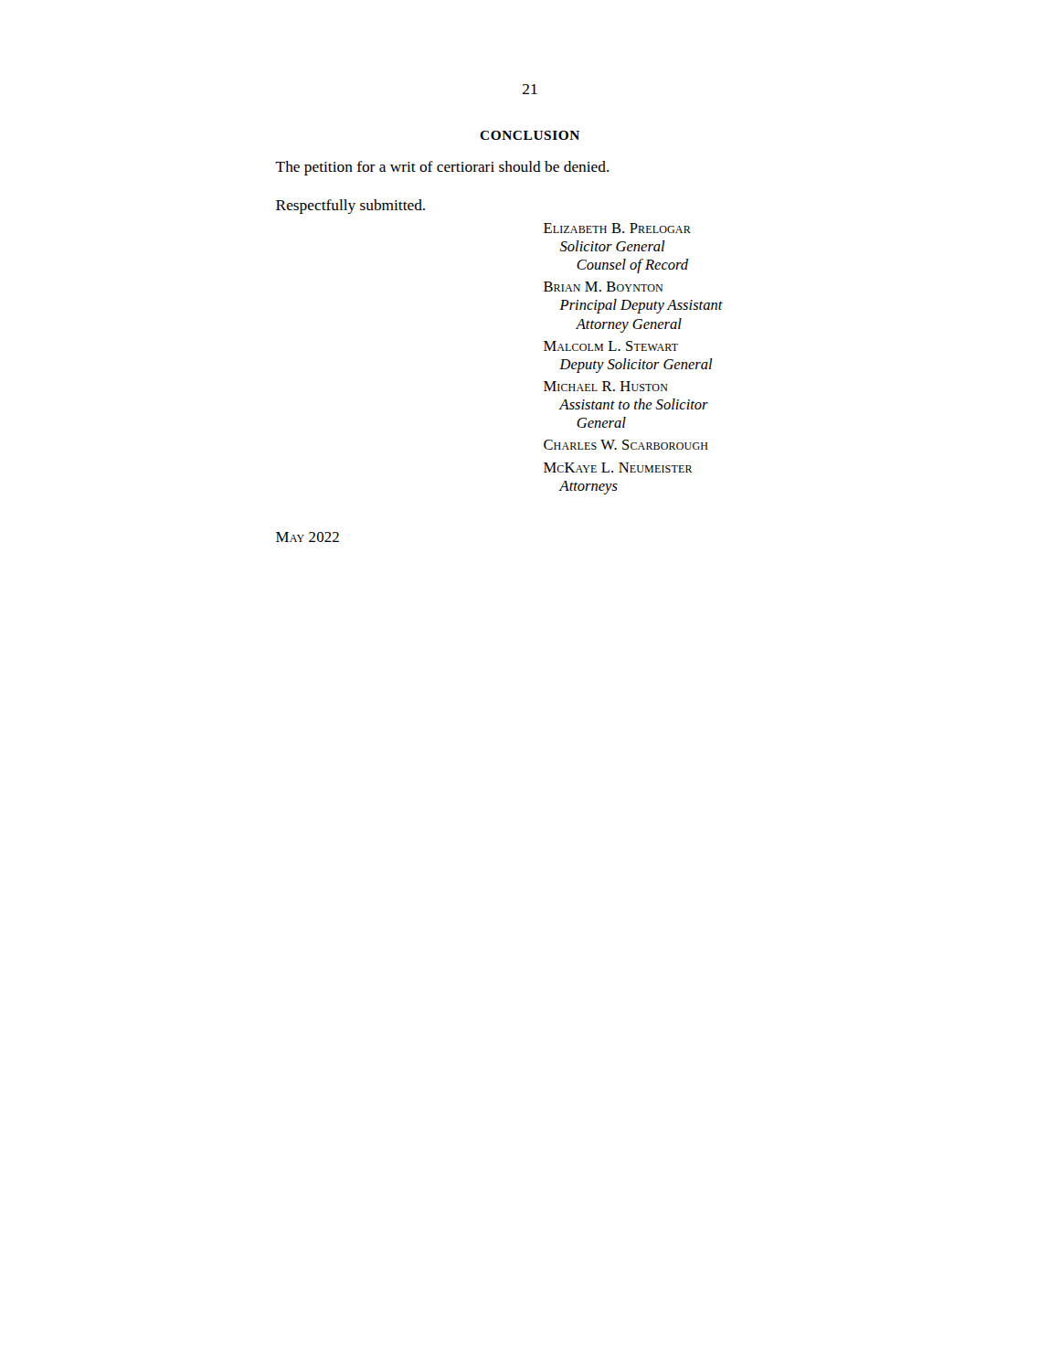21
Conclusion
The petition for a writ of certiorari should be denied.
Respectfully submitted.
Elizabeth B. Prelogar Solicitor GeneralCounsel of Record
Brian M. Boynton Principal Deputy AssistantAttorney General
Malcolm L. Stewart Deputy Solicitor General
Michael R. Huston Assistant to the SolicitorGeneral
Charles W. Scarborough
McKaye L. Neumeister Attorneys
May 2022